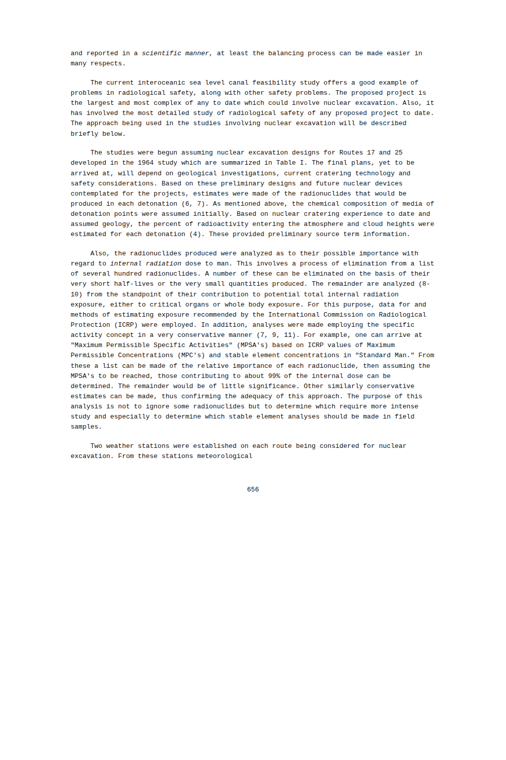and reported in a scientific manner, at least the balancing process can be made easier in many respects.
The current interoceanic sea level canal feasibility study offers a good example of problems in radiological safety, along with other safety problems. The proposed project is the largest and most complex of any to date which could involve nuclear excavation. Also, it has involved the most detailed study of radiological safety of any proposed project to date. The approach being used in the studies involving nuclear excavation will be described briefly below.
The studies were begun assuming nuclear excavation designs for Routes 17 and 25 developed in the 1964 study which are summarized in Table I. The final plans, yet to be arrived at, will depend on geological investigations, current cratering technology and safety considerations. Based on these preliminary designs and future nuclear devices contemplated for the projects, estimates were made of the radionuclides that would be produced in each detonation (6, 7). As mentioned above, the chemical composition of media of detonation points were assumed initially. Based on nuclear cratering experience to date and assumed geology, the percent of radioactivity entering the atmosphere and cloud heights were estimated for each detonation (4). These provided preliminary source term information.
Also, the radionuclides produced were analyzed as to their possible importance with regard to internal radiation dose to man. This involves a process of elimination from a list of several hundred radionuclides. A number of these can be eliminated on the basis of their very short half-lives or the very small quantities produced. The remainder are analyzed (8-10) from the standpoint of their contribution to potential total internal radiation exposure, either to critical organs or whole body exposure. For this purpose, data for and methods of estimating exposure recommended by the International Commission on Radiological Protection (ICRP) were employed. In addition, analyses were made employing the specific activity concept in a very conservative manner (7, 9, 11). For example, one can arrive at "Maximum Permissible Specific Activities" (MPSA's) based on ICRP values of Maximum Permissible Concentrations (MPC's) and stable element concentrations in "Standard Man." From these a list can be made of the relative importance of each radionuclide, then assuming the MPSA's to be reached, those contributing to about 99% of the internal dose can be determined. The remainder would be of little significance. Other similarly conservative estimates can be made, thus confirming the adequacy of this approach. The purpose of this analysis is not to ignore some radionuclides but to determine which require more intense study and especially to determine which stable element analyses should be made in field samples.
Two weather stations were established on each route being considered for nuclear excavation. From these stations meteorological
656